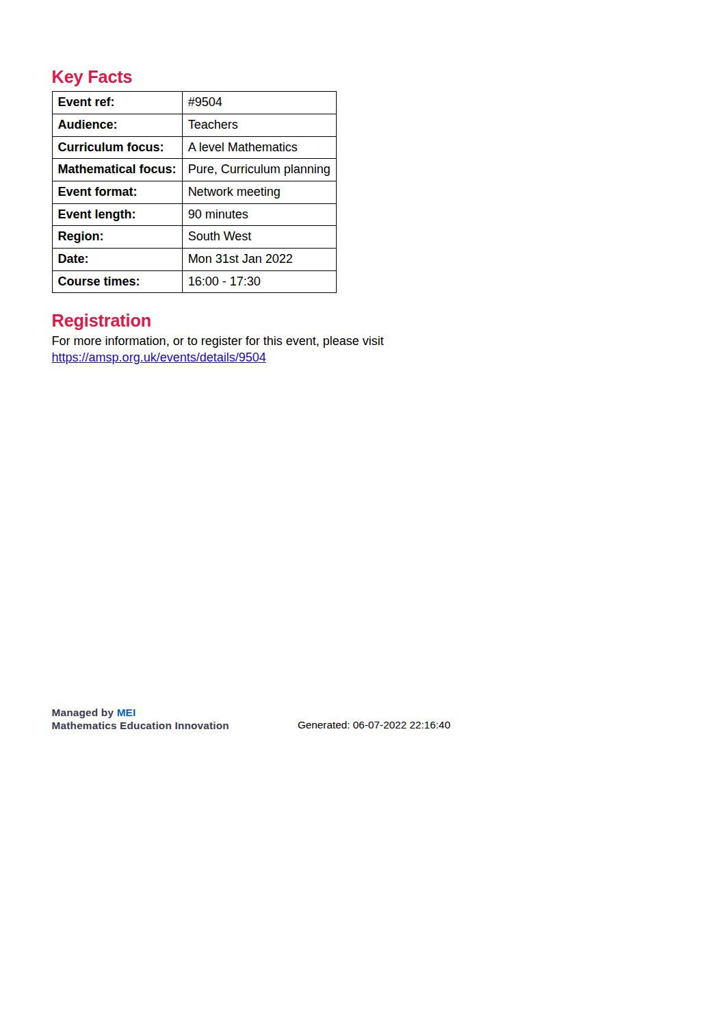Key Facts
| Event ref: | #9504 |
| Audience: | Teachers |
| Curriculum focus: | A level Mathematics |
| Mathematical focus: | Pure, Curriculum planning |
| Event format: | Network meeting |
| Event length: | 90 minutes |
| Region: | South West |
| Date: | Mon 31st Jan 2022 |
| Course times: | 16:00 - 17:30 |
Registration
For more information, or to register for this event, please visit https://amsp.org.uk/events/details/9504
Managed by MEI
Mathematics Education Innovation
Generated: 06-07-2022 22:16:40